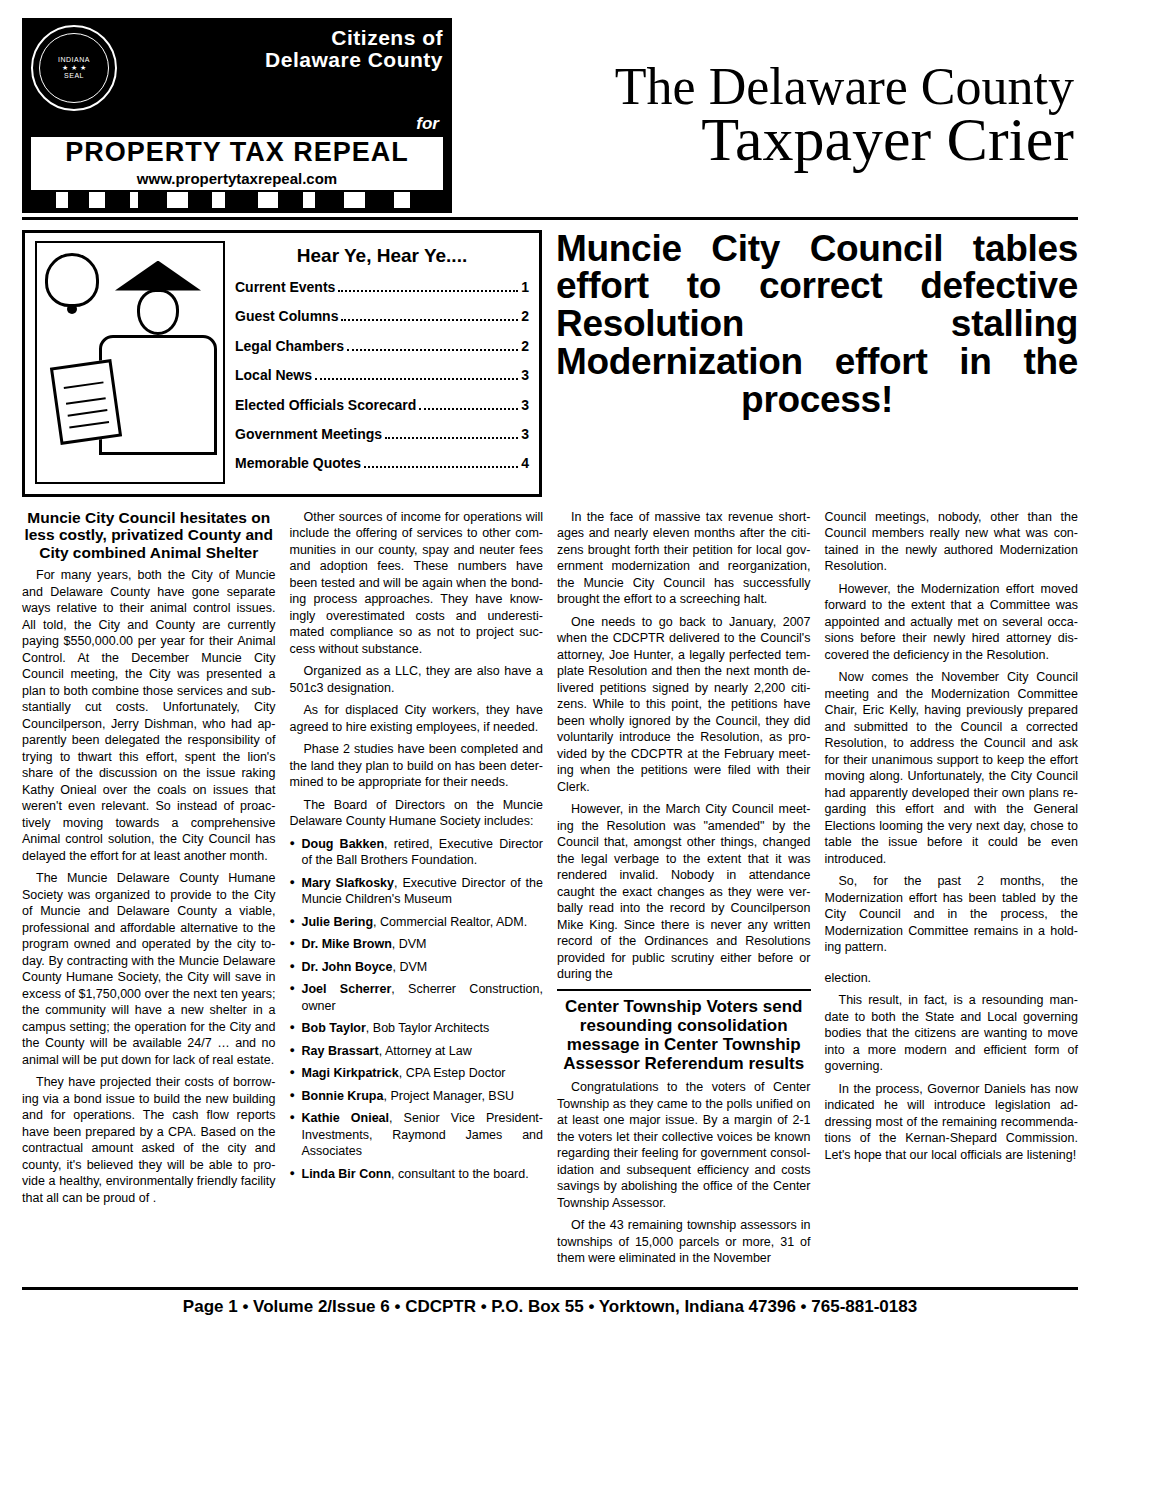INDIANA
★ ★ ★
SEAL
Citizens of
Delaware County
for
PROPERTY TAX REPEAL
www.propertytaxrepeal.com
The Delaware County
Taxpayer Crier
Hear Ye, Hear Ye....
Current Events 1
Guest Columns 2
Legal Chambers 2
Local News 3
Elected Officials Scorecard 3
Government Meetings 3
Memorable Quotes 4
Muncie City Council tables effort to correct defective Resolution stalling Modernization effort in the process!
Muncie City Council hesitates on less costly, privatized County and City combined Animal Shelter
For many years, both the City of Muncie and Delaware County have gone separate ways relative to their animal control issues. All told, the City and County are currently paying $550,000.00 per year for their Animal Control. At the December Muncie City Council meeting, the City was presented a plan to both combine those services and substantially cut costs. Unfortunately, City Councilperson, Jerry Dishman, who had apparently been delegated the responsibility of trying to thwart this effort, spent the lion's share of the discussion on the issue raking Kathy Onieal over the coals on issues that weren't even relevant. So instead of proactively moving towards a comprehensive Animal control solution, the City Council has delayed the effort for at least another month.
The Muncie Delaware County Humane Society was organized to provide to the City of Muncie and Delaware County a viable, professional and affordable alternative to the program owned and operated by the city today. By contracting with the Muncie Delaware County Humane Society, the City will save in excess of $1,750,000 over the next ten years; the community will have a new shelter in a campus setting; the operation for the City and the County will be available 24/7 … and no animal will be put down for lack of real estate.
They have projected their costs of borrowing via a bond issue to build the new building and for operations. The cash flow reports have been prepared by a CPA. Based on the contractual amount asked of the city and county, it's believed they will be able to provide a healthy, environmentally friendly facility that all can be proud of .
Other sources of income for operations will include the offering of services to other communities in our county, spay and neuter fees and adoption fees. These numbers have been tested and will be again when the bonding process approaches. They have knowingly overestimated costs and underestimated compliance so as not to project success without substance.
Organized as a LLC, they are also have a 501c3 designation.
As for displaced City workers, they have agreed to hire existing employees, if needed.
Phase 2 studies have been completed and the land they plan to build on has been determined to be appropriate for their needs.
The Board of Directors on the Muncie Delaware County Humane Society includes:
Doug Bakken, retired, Executive Director of the Ball Brothers Foundation.
Mary Slafkosky, Executive Director of the Muncie Children's Museum
Julie Bering, Commercial Realtor, ADM.
Dr. Mike Brown, DVM
Dr. John Boyce, DVM
Joel Scherrer, Scherrer Construction, owner
Bob Taylor, Bob Taylor Architects
Ray Brassart, Attorney at Law
Magi Kirkpatrick, CPA Estep Doctor
Bonnie Krupa, Project Manager, BSU
Kathie Onieal, Senior Vice President-Investments, Raymond James and Associates
Linda Bir Conn, consultant to the board.
In the face of massive tax revenue shortages and nearly eleven months after the citizens brought forth their petition for local government modernization and reorganization, the Muncie City Council has successfully brought the effort to a screeching halt.
One needs to go back to January, 2007 when the CDCPTR delivered to the Council's attorney, Joe Hunter, a legally perfected template Resolution and then the next month delivered petitions signed by nearly 2,200 citizens. While to this point, the petitions have been wholly ignored by the Council, they did voluntarily introduce the Resolution, as provided by the CDCPTR at the February meeting when the petitions were filed with their Clerk.
However, in the March City Council meeting the Resolution was "amended" by the Council that, amongst other things, changed the legal verbage to the extent that it was rendered invalid. Nobody in attendance caught the exact changes as they were verbally read into the record by Councilperson Mike King. Since there is never any written record of the Ordinances and Resolutions provided for public scrutiny either before or during the
Center Township Voters send resounding consolidation message in Center Township Assessor Referendum results
Congratulations to the voters of Center Township as they came to the polls unified on at least one major issue. By a margin of 2-1 the voters let their collective voices be known regarding their feeling for government consolidation and subsequent efficiency and costs savings by abolishing the office of the Center Township Assessor.
Of the 43 remaining township assessors in townships of 15,000 parcels or more, 31 of them were eliminated in the November
Council meetings, nobody, other than the Council members really new what was contained in the newly authored Modernization Resolution.
However, the Modernization effort moved forward to the extent that a Committee was appointed and actually met on several occasions before their newly hired attorney discovered the deficiency in the Resolution.
Now comes the November City Council meeting and the Modernization Committee Chair, Eric Kelly, having previously prepared and submitted to the Council a corrected Resolution, to address the Council and ask for their unanimous support to keep the effort moving along. Unfortunately, the City Council had apparently developed their own plans regarding this effort and with the General Elections looming the very next day, chose to table the issue before it could be even introduced.
So, for the past 2 months, the Modernization effort has been tabled by the City Council and in the process, the Modernization Committee remains in a holding pattern.
election.
This result, in fact, is a resounding mandate to both the State and Local governing bodies that the citizens are wanting to move into a more modern and efficient form of governing.
In the process, Governor Daniels has now indicated he will introduce legislation addressing most of the remaining recommendations of the Kernan-Shepard Commission. Let's hope that our local officials are listening!
Page 1 • Volume 2/Issue 6 • CDCPTR • P.O. Box 55 • Yorktown, Indiana 47396 • 765-881-0183